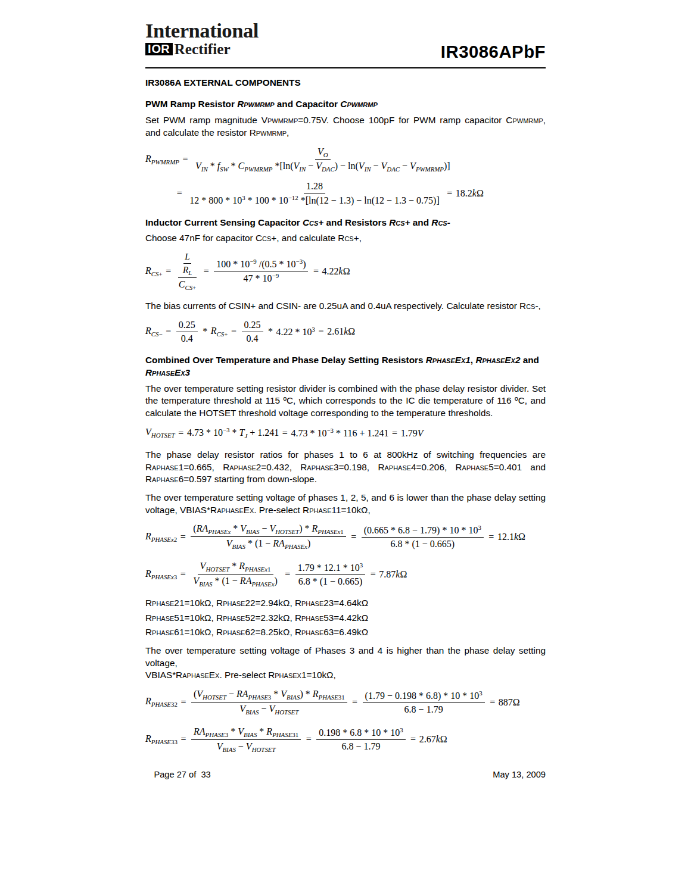International
IORRectifier
IR3086APbF
IR3086A EXTERNAL COMPONENTS
PWM Ramp Resistor Rpwmrmp and Capacitor Cpwmrmp
Set PWM ramp magnitude Vpwmrmp=0.75V. Choose 100pF for PWM ramp capacitor Cpwmrmp, and calculate the resistor Rpwmrmp,
RPWMRMP = VO VIN * fSW * CPWMRMP *[ln(VIN − VDAC) − ln(VIN − VDAC − VPWMRMP)]
= 1.28 12 * 800 * 103 * 100 * 10−12 *[ln(12 − 1.3) − ln(12 − 1.3 − 0.75)] = 18.2k Ω
Inductor Current Sensing Capacitor Ccs+ and Resistors Rcs+ and Rcs-
Choose 47nF for capacitor Ccs+, and calculate Rcs+,
RCS+ = LRL CCS+ = 100 * 10−9 /(0.5 * 10−3) 47 * 10−9 = 4.22k Ω
The bias currents of CSIN+ and CSIN- are 0.25uA and 0.4uA respectively. Calculate resistor Rcs-,
RCS− = 0.25 0.4 * RCS+ = 0.25 0.4 * 4.22 * 103 = 2.61k Ω
Combined Over Temperature and Phase Delay Setting Resistors RphaseEx1, RphaseEx2 and RphaseEx3
The over temperature setting resistor divider is combined with the phase delay resistor divider. Set the temperature threshold at 115 ºC, which corresponds to the IC die temperature of 116 ºC, and calculate the HOTSET threshold voltage corresponding to the temperature thresholds.
VHOTSET = 4.73 * 10−3 * TJ + 1.241 = 4.73 * 10−3 * 116 + 1.241 = 1.79V
The phase delay resistor ratios for phases 1 to 6 at 800kHz of switching frequencies are Raphase1=0.665, Raphase2=0.432, Raphase3=0.198, Raphase4=0.206, Raphase5=0.401 and Raphase6=0.597 starting from down-slope.
The over temperature setting voltage of phases 1, 2, 5, and 6 is lower than the phase delay setting voltage, VBIAS*RaphaseEx. Pre-select Rphase11=10kΩ,
RPHASEx2 = (RAPHASEx * VBIAS − VHOTSET) * RPHASEx1 VBIAS * (1 − RAPHASEx) = (0.665 * 6.8 − 1.79) * 10 * 103 6.8 * (1 − 0.665) = 12.1k Ω
RPHASEx3 = VHOTSET * RPHASEx1 VBIAS * (1 − RAPHASEx) = 1.79 * 12.1 * 103 6.8 * (1 − 0.665) = 7.87k Ω
Rphase21=10kΩ, Rphase22=2.94kΩ, Rphase23=4.64kΩ
Rphase51=10kΩ, Rphase52=2.32kΩ, Rphase53=4.42kΩ
Rphase61=10kΩ, Rphase62=8.25kΩ, Rphase63=6.49kΩ
The over temperature setting voltage of Phases 3 and 4 is higher than the phase delay setting voltage,
VBIAS*RaphaseEx. Pre-select Rphasex1=10kΩ,
RPHASE32 = (VHOTSET − RAPHASE3 * VBIAS) * RPHASE31 VBIAS − VHOTSET = (1.79 − 0.198 * 6.8) * 10 * 103 6.8 − 1.79 = 887Ω
RPHASE33 = RAPHASE3 * VBIAS * RPHASE31 VBIAS − VHOTSET = 0.198 * 6.8 * 10 * 103 6.8 − 1.79 = 2.67k Ω
Page 27 of 33
May 13, 2009